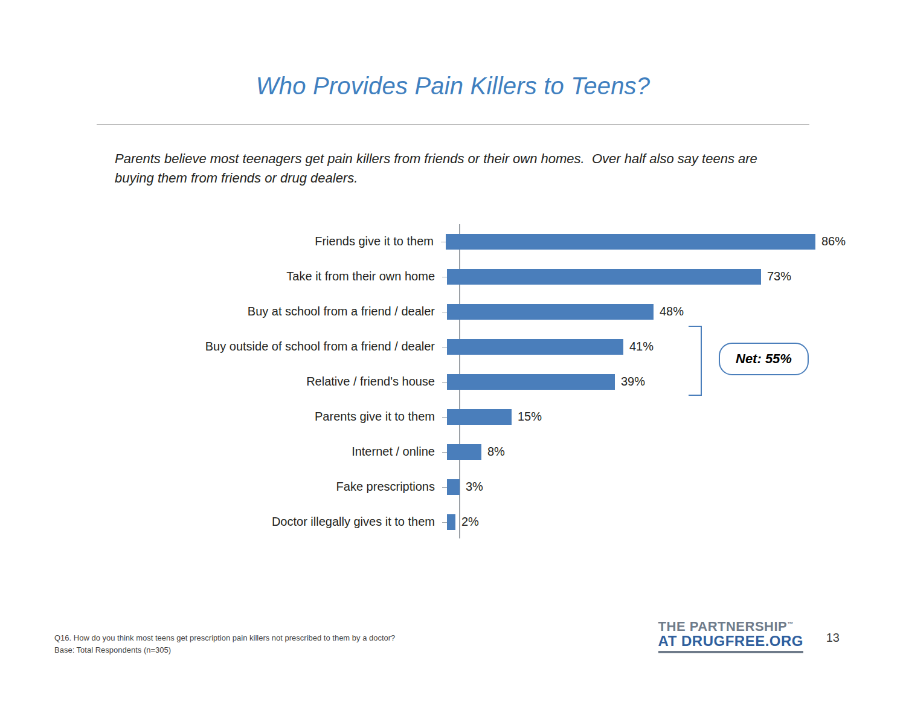Who Provides Pain Killers to Teens?
Parents believe most teenagers get pain killers from friends or their own homes. Over half also say teens are buying them from friends or drug dealers.
Friends give it to them
86%
Take it from their own home
73%
Buy at school from a friend / dealer
48%
Buy outside of school from a friend / dealer
41%
Relative / friend's house
39%
Parents give it to them
15%
Internet / online
8%
Fake prescriptions
3%
Doctor illegally gives it to them
2%
Net: 55%
Q16. How do you think most teens get prescription pain killers not prescribed to them by a doctor?
Base: Total Respondents (n=305)
THE PARTNERSHIP™
AT DRUGFREE. ORG
13